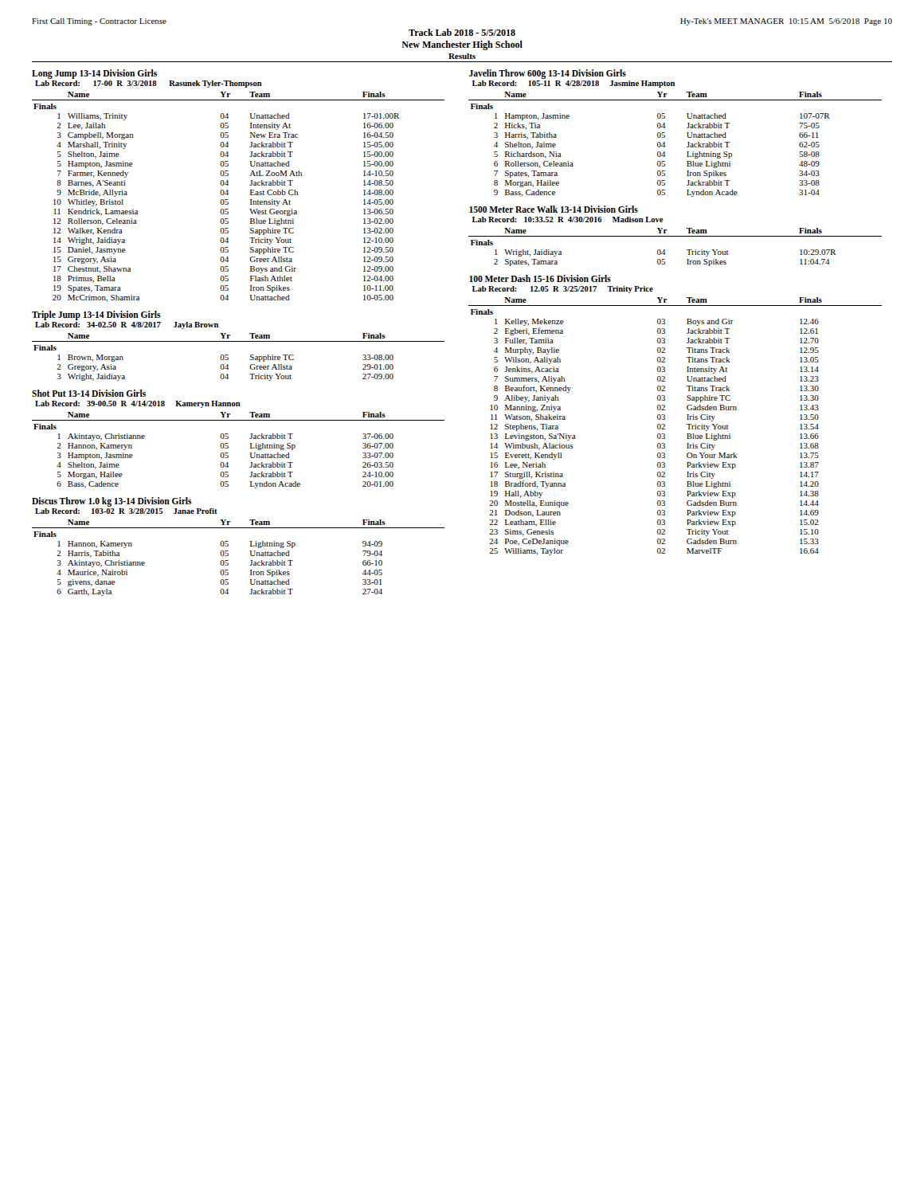First Call Timing - Contractor License
Hy-Tek's MEET MANAGER 10:15 AM 5/6/2018 Page 10
Track Lab 2018 - 5/5/2018
New Manchester High School
Results
Long Jump 13-14 Division Girls
Lab Record: 17-00 R 3/3/2018 Rasunek Tyler-Thompson
| | Name | Yr | Team | Finals |
| --- | --- | --- | --- | --- |
| Finals |
| 1 | Williams, Trinity | 04 | Unattached | 17-01.00R |
| 2 | Lee, Jailah | 05 | Intensity At | 16-06.00 |
| 3 | Campbell, Morgan | 05 | New Era Trac | 16-04.50 |
| 4 | Marshall, Trinity | 04 | Jackrabbit T | 15-05.00 |
| 5 | Shelton, Jaime | 04 | Jackrabbit T | 15-00.00 |
| 5 | Hampton, Jasmine | 05 | Unattached | 15-00.00 |
| 7 | Farmer, Kennedy | 05 | AtL ZooM Ath | 14-10.50 |
| 8 | Barnes, A'Seanti | 04 | Jackrabbit T | 14-08.50 |
| 9 | McBride, Allyria | 04 | East Cobb Ch | 14-08.00 |
| 10 | Whitley, Bristol | 05 | Intensity At | 14-05.00 |
| 11 | Kendrick, Lamaesia | 05 | West Georgia | 13-06.50 |
| 12 | Rollerson, Celeania | 05 | Blue Lightni | 13-02.00 |
| 12 | Walker, Kendra | 05 | Sapphire TC | 13-02.00 |
| 14 | Wright, Jaidiaya | 04 | Tricity Yout | 12-10.00 |
| 15 | Daniel, Jasmyne | 05 | Sapphire TC | 12-09.50 |
| 15 | Gregory, Asia | 04 | Greer Allsta | 12-09.50 |
| 17 | Chestnut, Shawna | 05 | Boys and Gir | 12-09.00 |
| 18 | Primus, Bella | 05 | Flash Athlet | 12-04.00 |
| 19 | Spates, Tamara | 05 | Iron Spikes | 10-11.00 |
| 20 | McCrimon, Shamira | 04 | Unattached | 10-05.00 |
Triple Jump 13-14 Division Girls
Lab Record: 34-02.50 R 4/8/2017 Jayla Brown
| | Name | Yr | Team | Finals |
| --- | --- | --- | --- | --- |
| Finals |
| 1 | Brown, Morgan | 05 | Sapphire TC | 33-08.00 |
| 2 | Gregory, Asia | 04 | Greer Allsta | 29-01.00 |
| 3 | Wright, Jaidiaya | 04 | Tricity Yout | 27-09.00 |
Shot Put 13-14 Division Girls
Lab Record: 39-00.50 R 4/14/2018 Kameryn Hannon
| | Name | Yr | Team | Finals |
| --- | --- | --- | --- | --- |
| Finals |
| 1 | Akintayo, Christianne | 05 | Jackrabbit T | 37-06.00 |
| 2 | Hannon, Kameryn | 05 | Lightning Sp | 36-07.00 |
| 3 | Hampton, Jasmine | 05 | Unattached | 33-07.00 |
| 4 | Shelton, Jaime | 04 | Jackrabbit T | 26-03.50 |
| 5 | Morgan, Hailee | 05 | Jackrabbit T | 24-10.00 |
| 6 | Bass, Cadence | 05 | Lyndon Acade | 20-01.00 |
Discus Throw 1.0 kg 13-14 Division Girls
Lab Record: 103-02 R 3/28/2015 Janae Profit
| | Name | Yr | Team | Finals |
| --- | --- | --- | --- | --- |
| Finals |
| 1 | Hannon, Kameryn | 05 | Lightning Sp | 94-09 |
| 2 | Harris, Tabitha | 05 | Unattached | 79-04 |
| 3 | Akintayo, Christianne | 05 | Jackrabbit T | 66-10 |
| 4 | Maurice, Nairobi | 05 | Iron Spikes | 44-05 |
| 5 | givens, danae | 05 | Unattached | 33-01 |
| 6 | Garth, Layla | 04 | Jackrabbit T | 27-04 |
Javelin Throw 600g 13-14 Division Girls
Lab Record: 105-11 R 4/28/2018 Jasmine Hampton
| | Name | Yr | Team | Finals |
| --- | --- | --- | --- | --- |
| Finals |
| 1 | Hampton, Jasmine | 05 | Unattached | 107-07R |
| 2 | Hicks, Tia | 04 | Jackrabbit T | 75-05 |
| 3 | Harris, Tabitha | 05 | Unattached | 66-11 |
| 4 | Shelton, Jaime | 04 | Jackrabbit T | 62-05 |
| 5 | Richardson, Nia | 04 | Lightning Sp | 58-08 |
| 6 | Rollerson, Celeania | 05 | Blue Lightni | 48-09 |
| 7 | Spates, Tamara | 05 | Iron Spikes | 34-03 |
| 8 | Morgan, Hailee | 05 | Jackrabbit T | 33-08 |
| 9 | Bass, Cadence | 05 | Lyndon Acade | 31-04 |
1500 Meter Race Walk 13-14 Division Girls
Lab Record: 10:33.52 R 4/30/2016 Madison Love
| | Name | Yr | Team | Finals |
| --- | --- | --- | --- | --- |
| Finals |
| 1 | Wright, Jaidiaya | 04 | Tricity Yout | 10:29.07R |
| 2 | Spates, Tamara | 05 | Iron Spikes | 11:04.74 |
100 Meter Dash 15-16 Division Girls
Lab Record: 12.05 R 3/25/2017 Trinity Price
| | Name | Yr | Team | Finals |
| --- | --- | --- | --- | --- |
| Finals |
| 1 | Kelley, Mekenze | 03 | Boys and Gir | 12.46 |
| 2 | Egberi, Efemena | 03 | Jackrabbit T | 12.61 |
| 3 | Fuller, Tamiia | 03 | Jackrabbit T | 12.70 |
| 4 | Murphy, Baylie | 02 | Titans Track | 12.95 |
| 5 | Wilson, Aaliyah | 02 | Titans Track | 13.05 |
| 6 | Jenkins, Acacia | 03 | Intensity At | 13.14 |
| 7 | Summers, Aliyah | 02 | Unattached | 13.23 |
| 8 | Beaufort, Kennedy | 02 | Titans Track | 13.30 |
| 9 | Alibey, Janiyah | 03 | Sapphire TC | 13.30 |
| 10 | Manning, Zniya | 02 | Gadsden Burn | 13.43 |
| 11 | Watson, Shakeira | 03 | Iris City | 13.50 |
| 12 | Stephens, Tiara | 02 | Tricity Yout | 13.54 |
| 13 | Levingston, Sa'Niya | 03 | Blue Lightni | 13.66 |
| 14 | Wimbush, Alacious | 03 | Iris City | 13.68 |
| 15 | Everett, Kendyll | 03 | On Your Mark | 13.75 |
| 16 | Lee, Neriah | 03 | Parkview Exp | 13.87 |
| 17 | Sturgill, Kristina | 02 | Iris City | 14.17 |
| 18 | Bradford, Tyanna | 03 | Blue Lightni | 14.20 |
| 19 | Hall, Abby | 03 | Parkview Exp | 14.38 |
| 20 | Mostella, Eunique | 03 | Gadsden Burn | 14.44 |
| 21 | Dodson, Lauren | 03 | Parkview Exp | 14.69 |
| 22 | Leatham, Ellie | 03 | Parkview Exp | 15.02 |
| 23 | Sims, Genesis | 02 | Tricity Yout | 15.10 |
| 24 | Poe, CeDeJanique | 02 | Gadsden Burn | 15.33 |
| 25 | Williams, Taylor | 02 | MarvelTF | 16.64 |